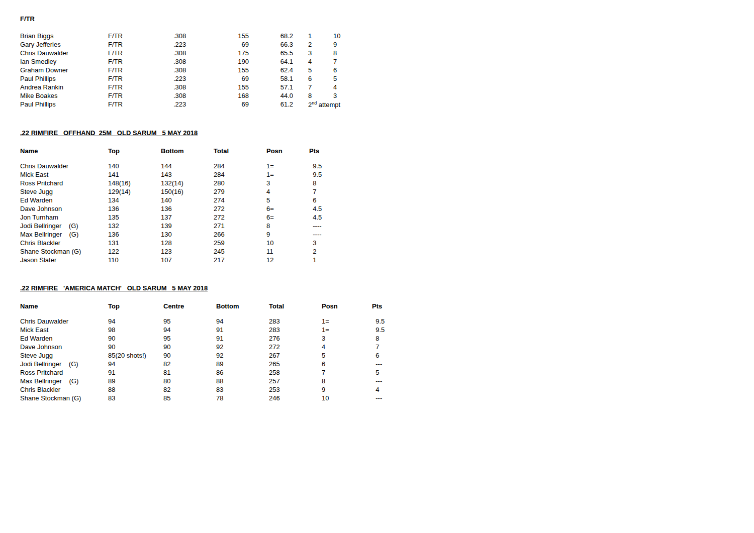F/TR
| Brian Biggs | F/TR | .308 | 155 | 68.2 | 1 | 10 |
| Gary Jefferies | F/TR | .223 | 69 | 66.3 | 2 | 9 |
| Chris Dauwalder | F/TR | .308 | 175 | 65.5 | 3 | 8 |
| Ian Smedley | F/TR | .308 | 190 | 64.1 | 4 | 7 |
| Graham Downer | F/TR | .308 | 155 | 62.4 | 5 | 6 |
| Paul Phillips | F/TR | .223 | 69 | 58.1 | 6 | 5 |
| Andrea Rankin | F/TR | .308 | 155 | 57.1 | 7 | 4 |
| Mike Boakes | F/TR | .308 | 168 | 44.0 | 8 | 3 |
| Paul Phillips | F/TR | .223 | 69 | 61.2 | 2 nd attempt |
.22 RIMFIRE OFFHAND 25M OLD SARUM 5 MAY 2018
| Name | Top | Bottom | Total | Posn | Pts |
| --- | --- | --- | --- | --- | --- |
| Chris Dauwalder | 140 | 144 | 284 | 1= | 9.5 |
| Mick East | 141 | 143 | 284 | 1= | 9.5 |
| Ross Pritchard | 148(16) | 132(14) | 280 | 3 | 8 |
| Steve Jugg | 129(14) | 150(16) | 279 | 4 | 7 |
| Ed Warden | 134 | 140 | 274 | 5 | 6 |
| Dave Johnson | 136 | 136 | 272 | 6= | 4.5 |
| Jon Turnham | 135 | 137 | 272 | 6= | 4.5 |
| Jodi Bellringer (G) | 132 | 139 | 271 | 8 | ---- |
| Max Bellringer (G) | 136 | 130 | 266 | 9 | ---- |
| Chris Blackler | 131 | 128 | 259 | 10 | 3 |
| Shane Stockman (G) | 122 | 123 | 245 | 11 | 2 |
| Jason Slater | 110 | 107 | 217 | 12 | 1 |
.22 RIMFIRE 'AMERICA MATCH' OLD SARUM 5 MAY 2018
| Name | Top | Centre | Bottom | Total | Posn | Pts |
| --- | --- | --- | --- | --- | --- | --- |
| Chris Dauwalder | 94 | 95 | 94 | 283 | 1= | 9.5 |
| Mick East | 98 | 94 | 91 | 283 | 1= | 9.5 |
| Ed Warden | 90 | 95 | 91 | 276 | 3 | 8 |
| Dave Johnson | 90 | 90 | 92 | 272 | 4 | 7 |
| Steve Jugg | 85(20 shots!) | 90 | 92 | 267 | 5 | 6 |
| Jodi Bellringer (G) | 94 | 82 | 89 | 265 | 6 | --- |
| Ross Pritchard | 91 | 81 | 86 | 258 | 7 | 5 |
| Max Bellringer (G) | 89 | 80 | 88 | 257 | 8 | --- |
| Chris Blackler | 88 | 82 | 83 | 253 | 9 | 4 |
| Shane Stockman (G) | 83 | 85 | 78 | 246 | 10 | --- |